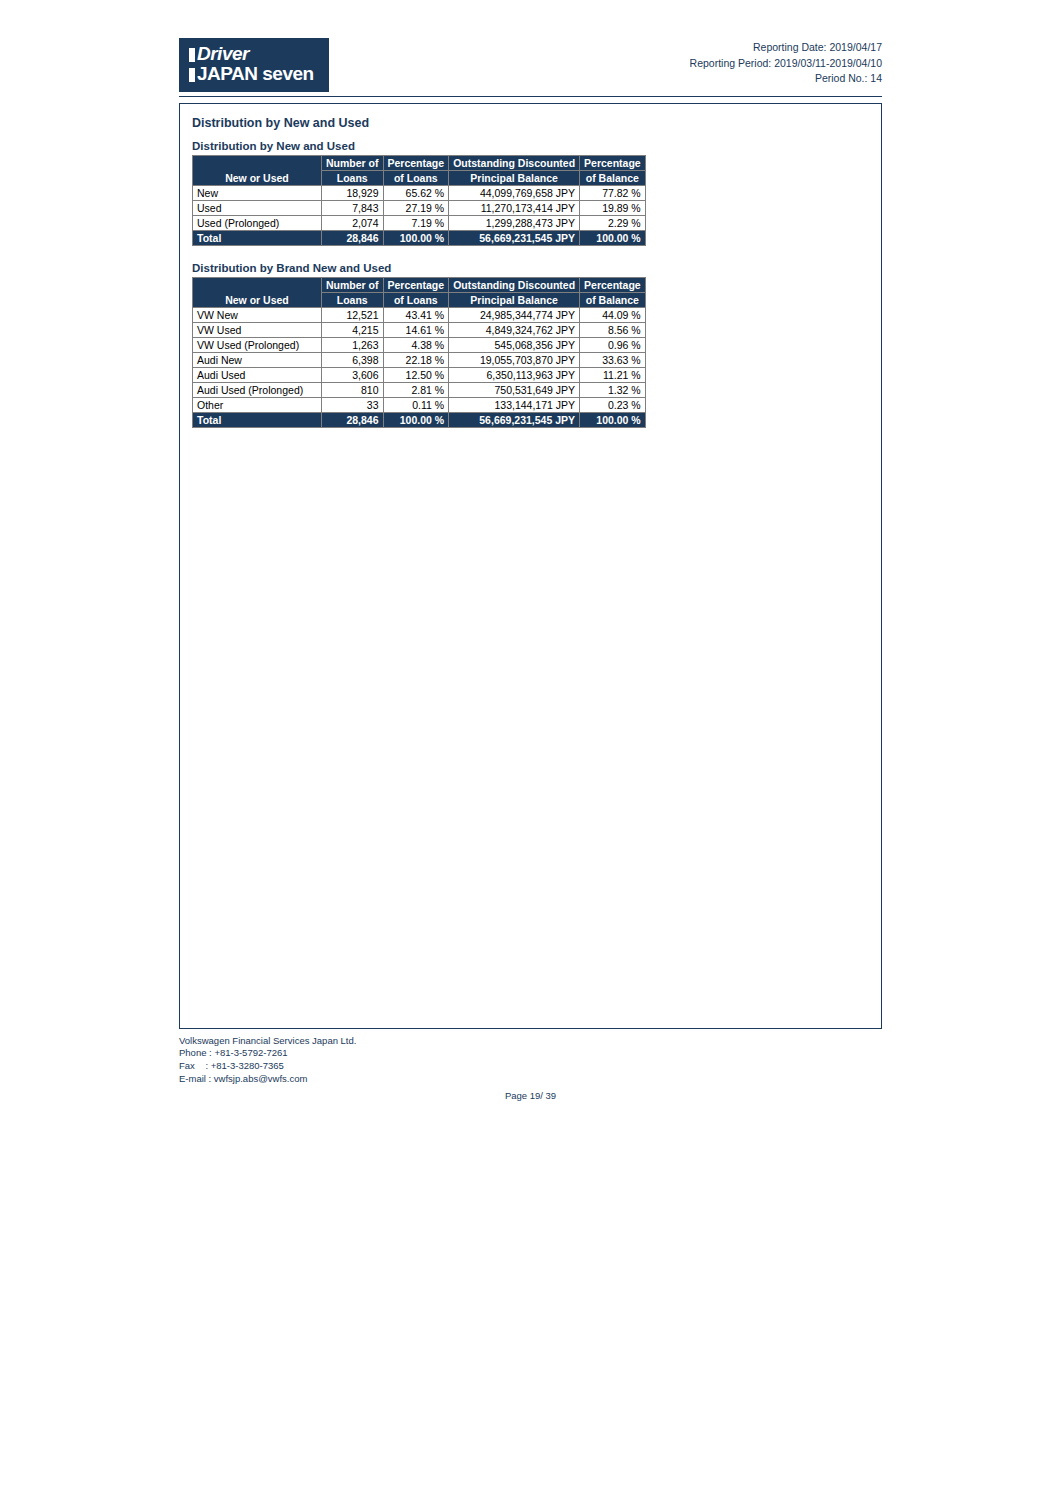Driver
JAPAN seven
Reporting Date: 2019/04/17
Reporting Period: 2019/03/11-2019/04/10
Period No.: 14
Distribution by New and Used
Distribution by New and Used
| New or Used | Number of | Percentage | Outstanding Discounted | Percentage |
| --- | --- | --- | --- | --- |
| Loans | of Loans | Principal Balance | of Balance |
| New | 18,929 | 65.62 % | 44,099,769,658 JPY | 77.82 % |
| Used | 7,843 | 27.19 % | 11,270,173,414 JPY | 19.89 % |
| Used (Prolonged) | 2,074 | 7.19 % | 1,299,288,473 JPY | 2.29 % |
| Total | 28,846 | 100.00 % | 56,669,231,545 JPY | 100.00 % |
Distribution by Brand New and Used
| New or Used | Number of | Percentage | Outstanding Discounted | Percentage |
| --- | --- | --- | --- | --- |
| Loans | of Loans | Principal Balance | of Balance |
| VW New | 12,521 | 43.41 % | 24,985,344,774 JPY | 44.09 % |
| VW Used | 4,215 | 14.61 % | 4,849,324,762 JPY | 8.56 % |
| VW Used (Prolonged) | 1,263 | 4.38 % | 545,068,356 JPY | 0.96 % |
| Audi New | 6,398 | 22.18 % | 19,055,703,870 JPY | 33.63 % |
| Audi Used | 3,606 | 12.50 % | 6,350,113,963 JPY | 11.21 % |
| Audi Used (Prolonged) | 810 | 2.81 % | 750,531,649 JPY | 1.32 % |
| Other | 33 | 0.11 % | 133,144,171 JPY | 0.23 % |
| Total | 28,846 | 100.00 % | 56,669,231,545 JPY | 100.00 % |
Volkswagen Financial Services Japan Ltd.
Phone : +81-3-5792-7261
Fax : +81-3-3280-7365
E-mail : vwfsjp.abs@vwfs.com
Page 19/ 39